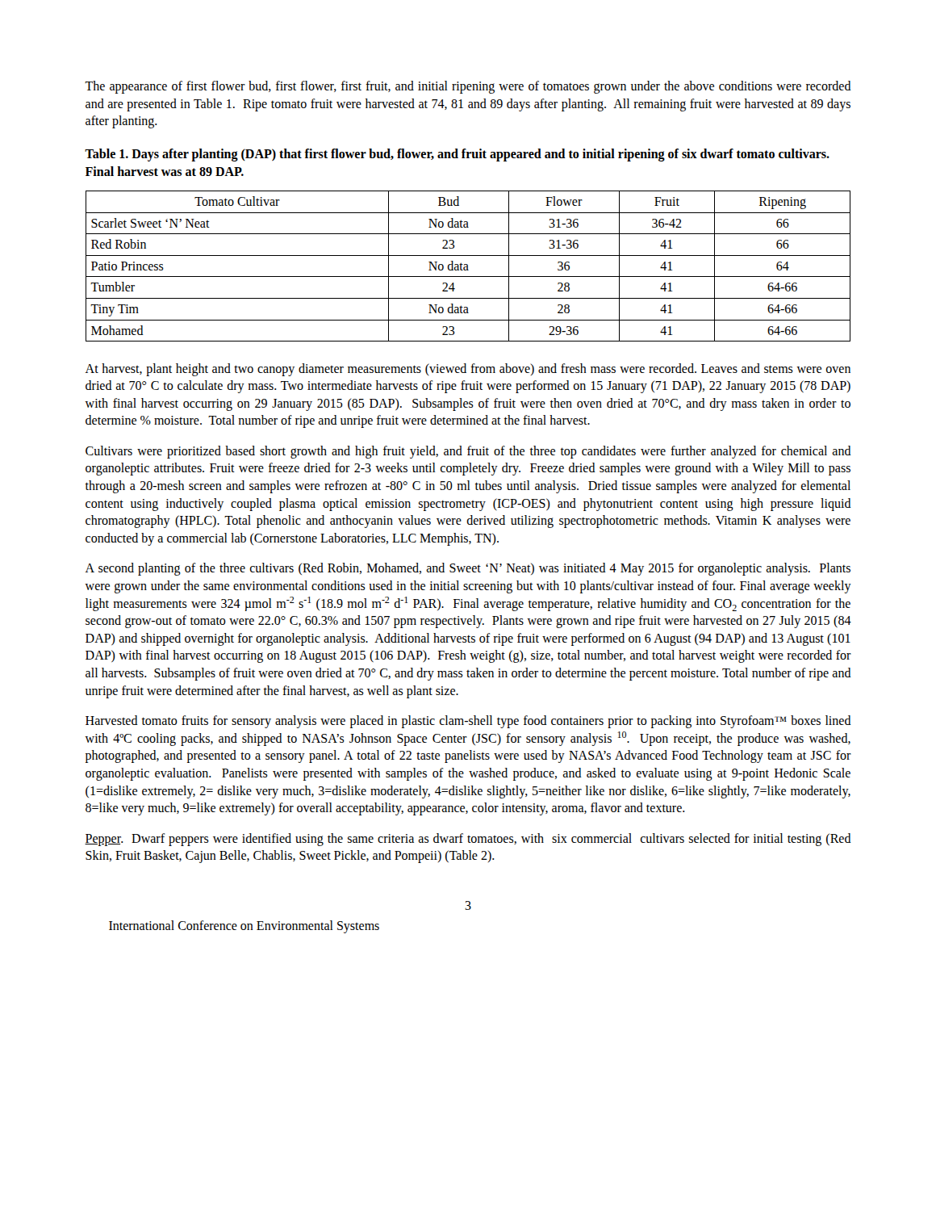The appearance of first flower bud, first flower, first fruit, and initial ripening were of tomatoes grown under the above conditions were recorded and are presented in Table 1. Ripe tomato fruit were harvested at 74, 81 and 89 days after planting. All remaining fruit were harvested at 89 days after planting.
Table 1. Days after planting (DAP) that first flower bud, flower, and fruit appeared and to initial ripening of six dwarf tomato cultivars. Final harvest was at 89 DAP.
| Tomato Cultivar | Bud | Flower | Fruit | Ripening |
| --- | --- | --- | --- | --- |
| Scarlet Sweet ‘N’ Neat | No data | 31-36 | 36-42 | 66 |
| Red Robin | 23 | 31-36 | 41 | 66 |
| Patio Princess | No data | 36 | 41 | 64 |
| Tumbler | 24 | 28 | 41 | 64-66 |
| Tiny Tim | No data | 28 | 41 | 64-66 |
| Mohamed | 23 | 29-36 | 41 | 64-66 |
At harvest, plant height and two canopy diameter measurements (viewed from above) and fresh mass were recorded. Leaves and stems were oven dried at 70° C to calculate dry mass. Two intermediate harvests of ripe fruit were performed on 15 January (71 DAP), 22 January 2015 (78 DAP) with final harvest occurring on 29 January 2015 (85 DAP). Subsamples of fruit were then oven dried at 70°C, and dry mass taken in order to determine % moisture. Total number of ripe and unripe fruit were determined at the final harvest.
Cultivars were prioritized based short growth and high fruit yield, and fruit of the three top candidates were further analyzed for chemical and organoleptic attributes. Fruit were freeze dried for 2-3 weeks until completely dry. Freeze dried samples were ground with a Wiley Mill to pass through a 20-mesh screen and samples were refrozen at -80° C in 50 ml tubes until analysis. Dried tissue samples were analyzed for elemental content using inductively coupled plasma optical emission spectrometry (ICP-OES) and phytonutrient content using high pressure liquid chromatography (HPLC). Total phenolic and anthocyanin values were derived utilizing spectrophotometric methods. Vitamin K analyses were conducted by a commercial lab (Cornerstone Laboratories, LLC Memphis, TN).
A second planting of the three cultivars (Red Robin, Mohamed, and Sweet ‘N’ Neat) was initiated 4 May 2015 for organoleptic analysis. Plants were grown under the same environmental conditions used in the initial screening but with 10 plants/cultivar instead of four. Final average weekly light measurements were 324 µmol m-2 s-1 (18.9 mol m-2 d-1 PAR). Final average temperature, relative humidity and CO2 concentration for the second grow-out of tomato were 22.0° C, 60.3% and 1507 ppm respectively. Plants were grown and ripe fruit were harvested on 27 July 2015 (84 DAP) and shipped overnight for organoleptic analysis. Additional harvests of ripe fruit were performed on 6 August (94 DAP) and 13 August (101 DAP) with final harvest occurring on 18 August 2015 (106 DAP). Fresh weight (g), size, total number, and total harvest weight were recorded for all harvests. Subsamples of fruit were oven dried at 70° C, and dry mass taken in order to determine the percent moisture. Total number of ripe and unripe fruit were determined after the final harvest, as well as plant size.
Harvested tomato fruits for sensory analysis were placed in plastic clam-shell type food containers prior to packing into Styrofoam™ boxes lined with 4ºC cooling packs, and shipped to NASA’s Johnson Space Center (JSC) for sensory analysis 10. Upon receipt, the produce was washed, photographed, and presented to a sensory panel. A total of 22 taste panelists were used by NASA’s Advanced Food Technology team at JSC for organoleptic evaluation. Panelists were presented with samples of the washed produce, and asked to evaluate using at 9-point Hedonic Scale (1=dislike extremely, 2= dislike very much, 3=dislike moderately, 4=dislike slightly, 5=neither like nor dislike, 6=like slightly, 7=like moderately, 8=like very much, 9=like extremely) for overall acceptability, appearance, color intensity, aroma, flavor and texture.
Pepper. Dwarf peppers were identified using the same criteria as dwarf tomatoes, with six commercial cultivars selected for initial testing (Red Skin, Fruit Basket, Cajun Belle, Chablis, Sweet Pickle, and Pompeii) (Table 2).
3
International Conference on Environmental Systems